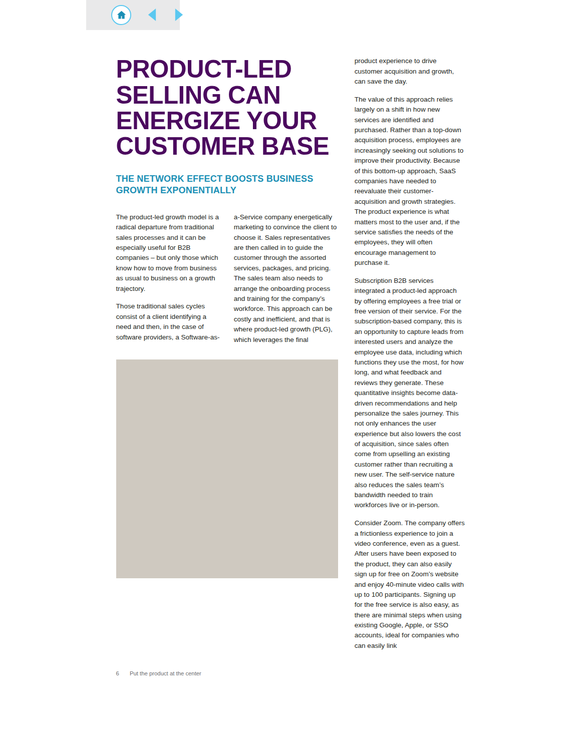Product-Led Selling Can Energize Your Customer Base
The Network Effect Boosts Business Growth Exponentially
The product-led growth model is a radical departure from traditional sales processes and it can be especially useful for B2B companies – but only those which know how to move from business as usual to business on a growth trajectory.
Those traditional sales cycles consist of a client identifying a need and then, in the case of software providers, a Software-as-a-Service company energetically marketing to convince the client to choose it. Sales representatives are then called in to guide the customer through the assorted services, packages, and pricing. The sales team also needs to arrange the onboarding process and training for the company’s workforce. This approach can be costly and inefficient, and that is where product-led growth (PLG), which leverages the final
product experience to drive customer acquisition and growth, can save the day.
The value of this approach relies largely on a shift in how new services are identified and purchased. Rather than a top-down acquisition process, employees are increasingly seeking out solutions to improve their productivity. Because of this bottom-up approach, SaaS companies have needed to reevaluate their customer-acquisition and growth strategies. The product experience is what matters most to the user and, if the service satisfies the needs of the employees, they will often encourage management to purchase it.
Subscription B2B services integrated a product-led approach by offering employees a free trial or free version of their service. For the subscription-based company, this is an opportunity to capture leads from interested users and analyze the employee use data, including which functions they use the most, for how long, and what feedback and reviews they generate. These quantitative insights become data-driven recommendations and help personalize the sales journey. This not only enhances the user experience but also lowers the cost of acquisition, since sales often come from upselling an existing customer rather than recruiting a new user. The self-service nature also reduces the sales team’s bandwidth needed to train workforces live or in-person.
Consider Zoom. The company offers a frictionless experience to join a video conference, even as a guest. After users have been exposed to the product, they can also easily sign up for free on Zoom’s website and enjoy 40-minute video calls with up to 100 participants. Signing up for the free service is also easy, as there are minimal steps when using existing Google, Apple, or SSO accounts, ideal for companies who can easily link
6 Put the product at the center